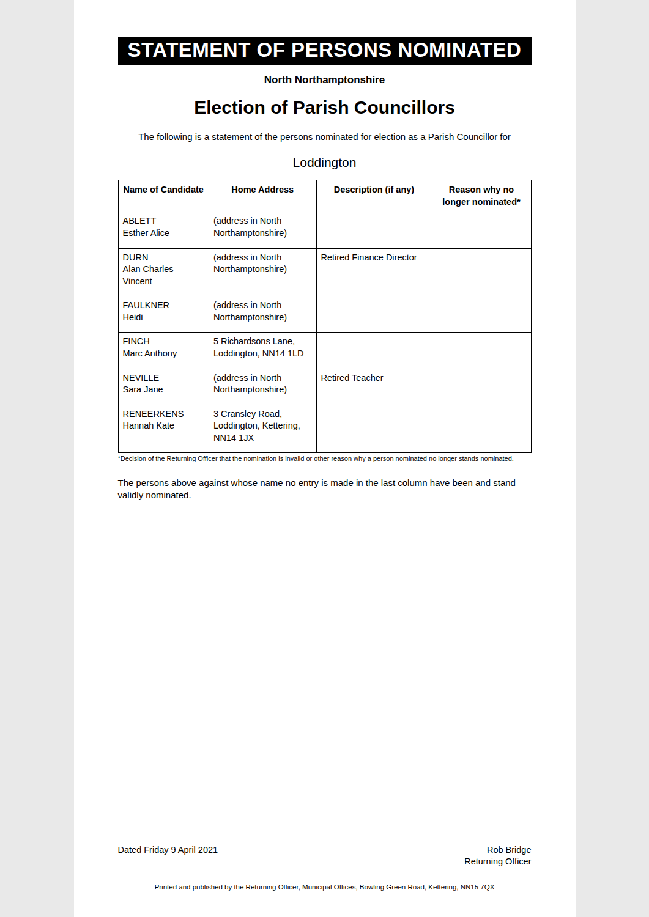STATEMENT OF PERSONS NOMINATED
North Northamptonshire
Election of Parish Councillors
The following is a statement of the persons nominated for election as a Parish Councillor for
Loddington
| Name of Candidate | Home Address | Description (if any) | Reason why no longer nominated* |
| --- | --- | --- | --- |
| ABLETT Esther Alice | (address in North Northamptonshire) | | |
| DURN Alan Charles Vincent | (address in North Northamptonshire) | Retired Finance Director | |
| FAULKNER Heidi | (address in North Northamptonshire) | | |
| FINCH Marc Anthony | 5 Richardsons Lane, Loddington, NN14 1LD | | |
| NEVILLE Sara Jane | (address in North Northamptonshire) | Retired Teacher | |
| RENEERKENS Hannah Kate | 3 Cransley Road, Loddington, Kettering, NN14 1JX | | |
*Decision of the Returning Officer that the nomination is invalid or other reason why a person nominated no longer stands nominated.
The persons above against whose name no entry is made in the last column have been and stand validly nominated.
Dated Friday 9 April 2021
Rob Bridge
Returning Officer
Printed and published by the Returning Officer, Municipal Offices, Bowling Green Road, Kettering, NN15 7QX